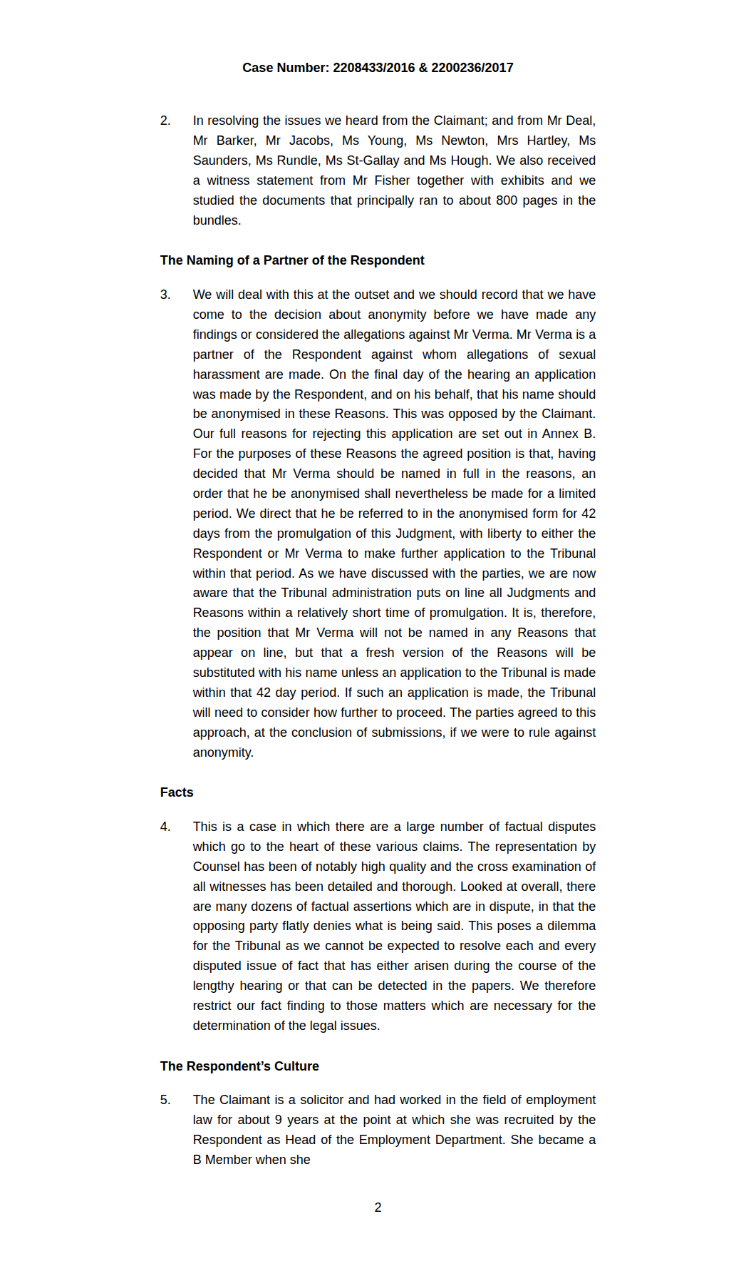Case Number: 2208433/2016 & 2200236/2017
2.
In resolving the issues we heard from the Claimant; and from Mr Deal, Mr Barker, Mr Jacobs, Ms Young, Ms Newton, Mrs Hartley, Ms Saunders, Ms Rundle, Ms St-Gallay and Ms Hough. We also received a witness statement from Mr Fisher together with exhibits and we studied the documents that principally ran to about 800 pages in the bundles.
The Naming of a Partner of the Respondent
3.
We will deal with this at the outset and we should record that we have come to the decision about anonymity before we have made any findings or considered the allegations against Mr Verma. Mr Verma is a partner of the Respondent against whom allegations of sexual harassment are made. On the final day of the hearing an application was made by the Respondent, and on his behalf, that his name should be anonymised in these Reasons. This was opposed by the Claimant. Our full reasons for rejecting this application are set out in Annex B. For the purposes of these Reasons the agreed position is that, having decided that Mr Verma should be named in full in the reasons, an order that he be anonymised shall nevertheless be made for a limited period. We direct that he be referred to in the anonymised form for 42 days from the promulgation of this Judgment, with liberty to either the Respondent or Mr Verma to make further application to the Tribunal within that period. As we have discussed with the parties, we are now aware that the Tribunal administration puts on line all Judgments and Reasons within a relatively short time of promulgation. It is, therefore, the position that Mr Verma will not be named in any Reasons that appear on line, but that a fresh version of the Reasons will be substituted with his name unless an application to the Tribunal is made within that 42 day period. If such an application is made, the Tribunal will need to consider how further to proceed. The parties agreed to this approach, at the conclusion of submissions, if we were to rule against anonymity.
Facts
4.
This is a case in which there are a large number of factual disputes which go to the heart of these various claims. The representation by Counsel has been of notably high quality and the cross examination of all witnesses has been detailed and thorough. Looked at overall, there are many dozens of factual assertions which are in dispute, in that the opposing party flatly denies what is being said. This poses a dilemma for the Tribunal as we cannot be expected to resolve each and every disputed issue of fact that has either arisen during the course of the lengthy hearing or that can be detected in the papers. We therefore restrict our fact finding to those matters which are necessary for the determination of the legal issues.
The Respondent’s Culture
5.
The Claimant is a solicitor and had worked in the field of employment law for about 9 years at the point at which she was recruited by the Respondent as Head of the Employment Department. She became a B Member when she
2